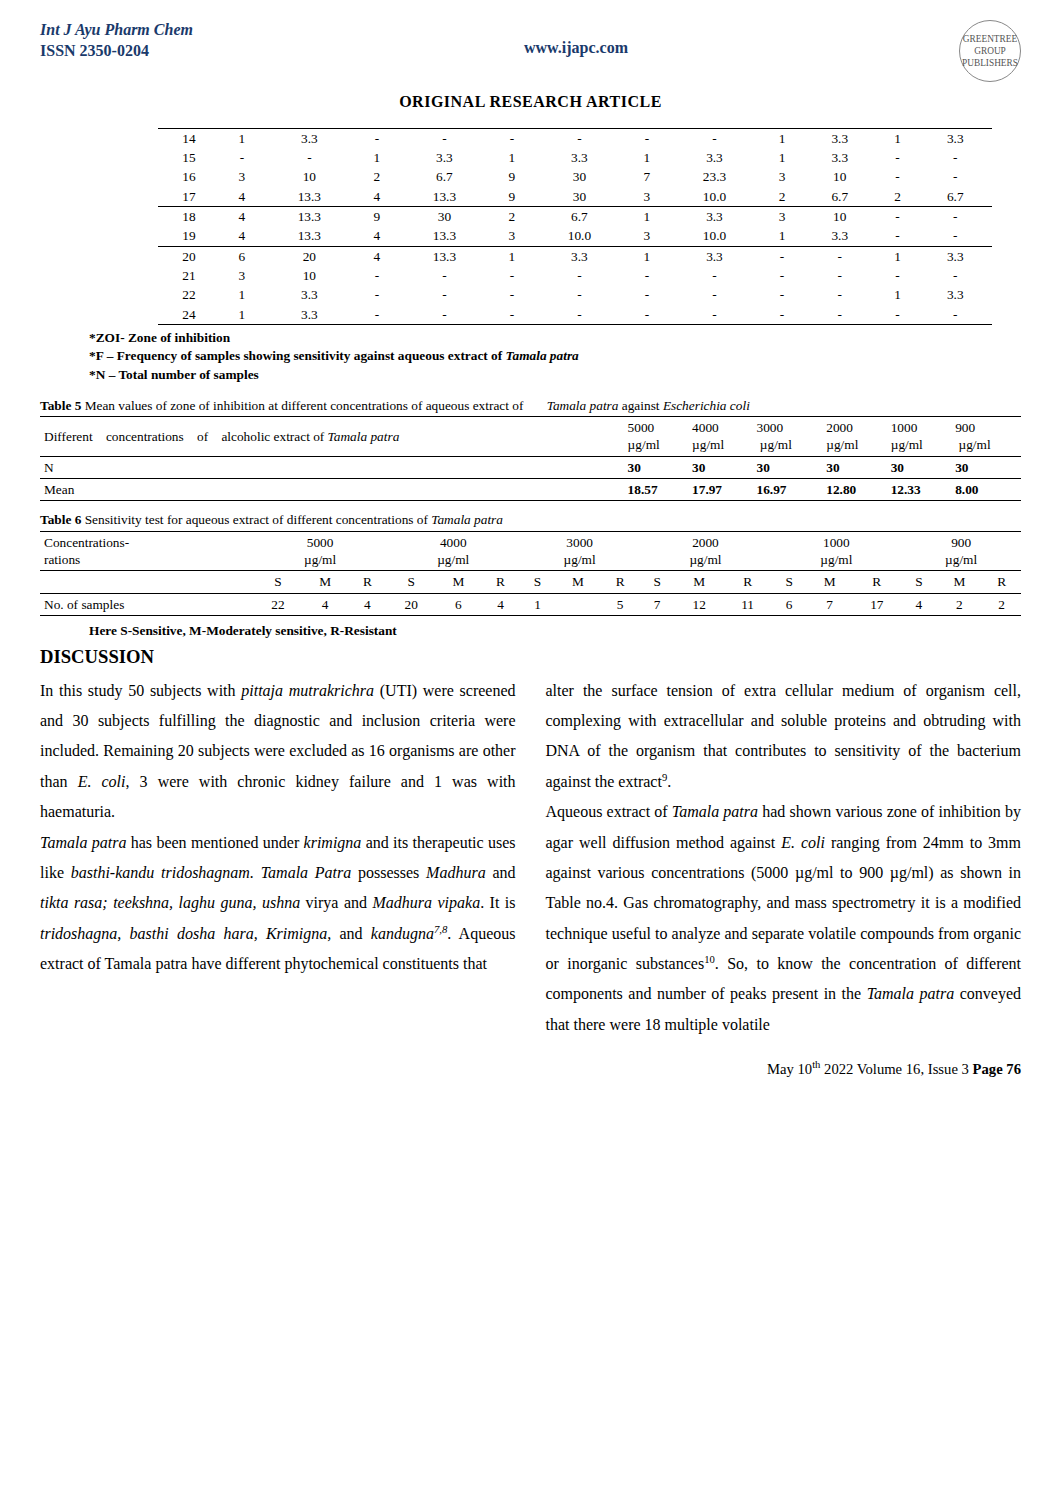Int J Ayu Pharm Chem
ISSN 2350-0204
www.ijapc.com
GREENTREE GROUP PUBLISHERS
ORIGINAL RESEARCH ARTICLE
| 14 | 1 | 3.3 | - | - | - | - | - | - | 1 | 3.3 | 1 | 3.3 |
| 15 | - | - | 1 | 3.3 | 1 | 3.3 | 1 | 3.3 | 1 | 3.3 | - | - |
| 16 | 3 | 10 | 2 | 6.7 | 9 | 30 | 7 | 23.3 | 3 | 10 | - | - |
| 17 | 4 | 13.3 | 4 | 13.3 | 9 | 30 | 3 | 10.0 | 2 | 6.7 | 2 | 6.7 |
| 18 | 4 | 13.3 | 9 | 30 | 2 | 6.7 | 1 | 3.3 | 3 | 10 | - | - |
| 19 | 4 | 13.3 | 4 | 13.3 | 3 | 10.0 | 3 | 10.0 | 1 | 3.3 | - | - |
| 20 | 6 | 20 | 4 | 13.3 | 1 | 3.3 | 1 | 3.3 | - | - | 1 | 3.3 |
| 21 | 3 | 10 | - | - | - | - | - | - | - | - | - | - |
| 22 | 1 | 3.3 | - | - | - | - | - | - | - | - | 1 | 3.3 |
| 24 | 1 | 3.3 | - | - | - | - | - | - | - | - | - | - |
*ZOI- Zone of inhibition
*F – Frequency of samples showing sensitivity against aqueous extract of Tamala patra
*N – Total number of samples
Table 5 Mean values of zone of inhibition at different concentrations of aqueous extract of Tamala patra against Escherichia coli
| Different concentrations of alcoholic extract of Tamala patra | 5000 µg/ml | 4000 µg/ml | 3000 µg/ml | 2000 µg/ml | 1000 µg/ml | 900 µg/ml |
| N | 30 | 30 | 30 | 30 | 30 | 30 |
| Mean | 18.57 | 17.97 | 16.97 | 12.80 | 12.33 | 8.00 |
Table 6 Sensitivity test for aqueous extract of different concentrations of Tamala patra
| Concentrations- rations | 5000 µg/ml | 4000 µg/ml | 3000 µg/ml | 2000 µg/ml | 1000 µg/ml | 900 µg/ml |
| | S | M | R | S | M | R | S | M | R | S | M | R | S | M | R | S | M | R |
| No. of samples | 22 | 4 | 4 | 20 | 6 | 4 | 1 | | 5 | 7 | 12 | 11 | 6 | 7 | 17 | 4 | 2 | 2 |
Here S-Sensitive, M-Moderately sensitive, R-Resistant
DISCUSSION
In this study 50 subjects with pittaja mutrakrichra (UTI) were screened and 30 subjects fulfilling the diagnostic and inclusion criteria were included. Remaining 20 subjects were excluded as 16 organisms are other than E. coli, 3 were with chronic kidney failure and 1 was with haematuria.
Tamala patra has been mentioned under krimigna and its therapeutic uses like basthi-kandu tridoshagnam. Tamala Patra possesses Madhura and tikta rasa; teekshna, laghu guna, ushna virya and Madhura vipaka. It is tridoshagna, basthi dosha hara, Krimigna, and kandugna7,8. Aqueous extract of Tamala patra have different phytochemical constituents that
alter the surface tension of extra cellular medium of organism cell, complexing with extracellular and soluble proteins and obtruding with DNA of the organism that contributes to sensitivity of the bacterium against the extract9.
Aqueous extract of Tamala patra had shown various zone of inhibition by agar well diffusion method against E. coli ranging from 24mm to 3mm against various concentrations (5000 µg/ml to 900 µg/ml) as shown in Table no.4. Gas chromatography, and mass spectrometry it is a modified technique useful to analyze and separate volatile compounds from organic or inorganic substances10. So, to know the concentration of different components and number of peaks present in the Tamala patra conveyed that there were 18 multiple volatile
May 10th 2022 Volume 16, Issue 3 Page 76